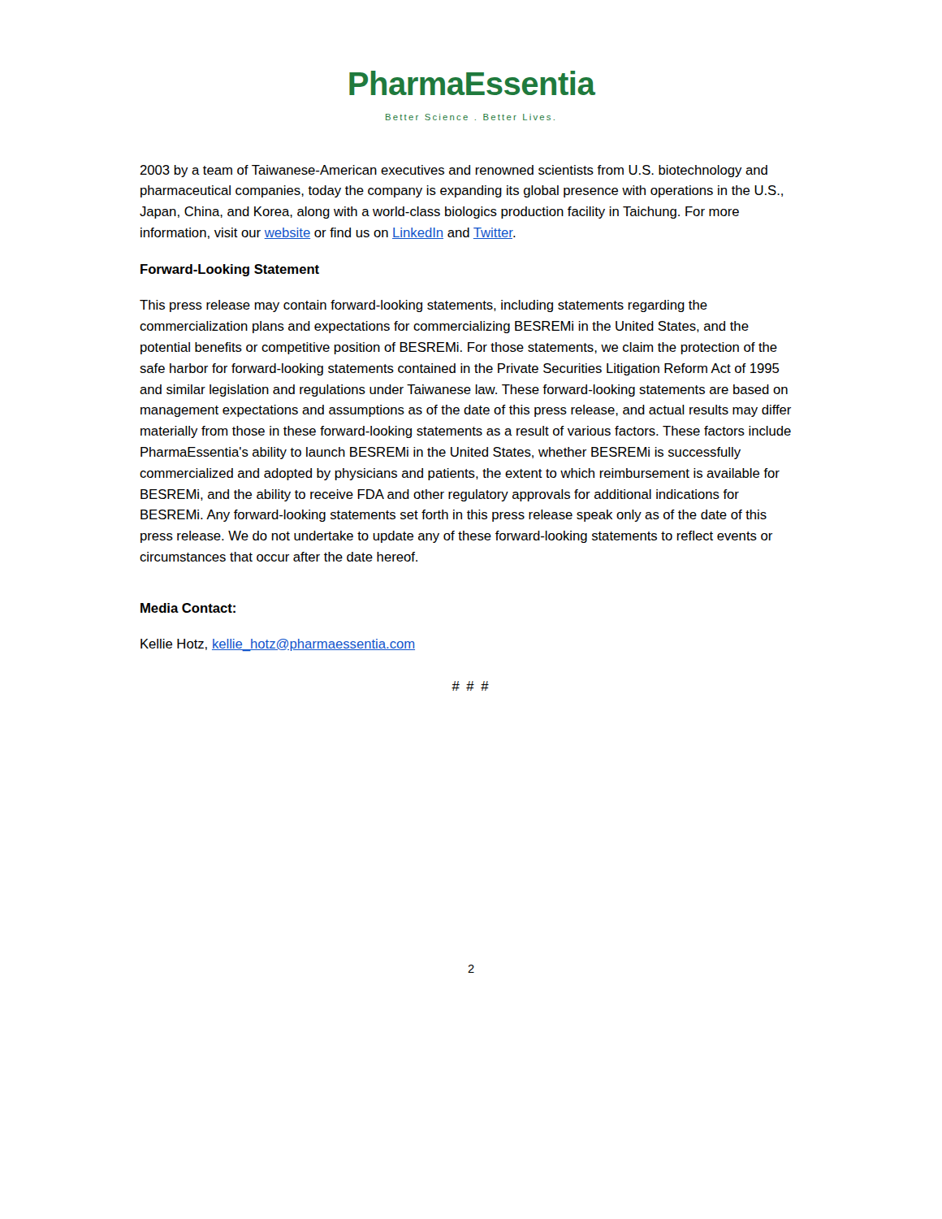Pharma Essentia
Better Science . Better Lives.
2003 by a team of Taiwanese-American executives and renowned scientists from U.S. biotechnology and pharmaceutical companies, today the company is expanding its global presence with operations in the U.S., Japan, China, and Korea, along with a world-class biologics production facility in Taichung. For more information, visit our website or find us on LinkedIn and Twitter.
Forward-Looking Statement
This press release may contain forward-looking statements, including statements regarding the commercialization plans and expectations for commercializing BESREMi in the United States, and the potential benefits or competitive position of BESREMi. For those statements, we claim the protection of the safe harbor for forward-looking statements contained in the Private Securities Litigation Reform Act of 1995 and similar legislation and regulations under Taiwanese law. These forward-looking statements are based on management expectations and assumptions as of the date of this press release, and actual results may differ materially from those in these forward-looking statements as a result of various factors. These factors include PharmaEssentia's ability to launch BESREMi in the United States, whether BESREMi is successfully commercialized and adopted by physicians and patients, the extent to which reimbursement is available for BESREMi, and the ability to receive FDA and other regulatory approvals for additional indications for BESREMi. Any forward-looking statements set forth in this press release speak only as of the date of this press release. We do not undertake to update any of these forward-looking statements to reflect events or circumstances that occur after the date hereof.
Media Contact:
Kellie Hotz, kellie_hotz@pharmaessentia.com
# # #
2